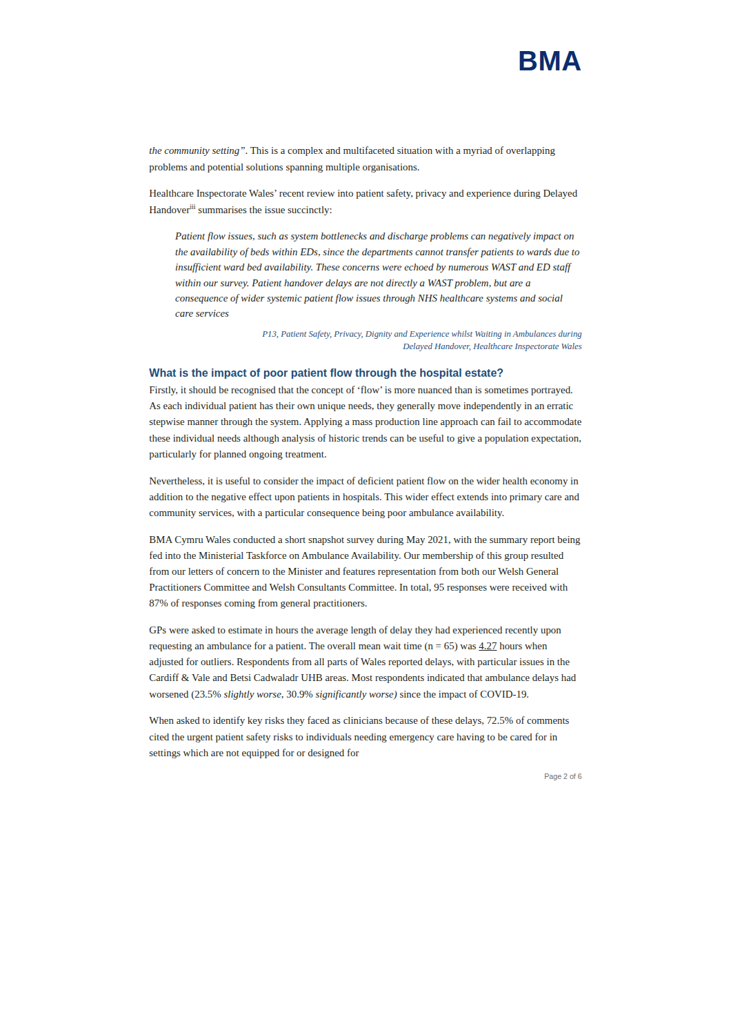BMA
the community setting”. This is a complex and multifaceted situation with a myriad of overlapping problems and potential solutions spanning multiple organisations.
Healthcare Inspectorate Wales’ recent review into patient safety, privacy and experience during Delayed Handoveriii summarises the issue succinctly:
Patient flow issues, such as system bottlenecks and discharge problems can negatively impact on the availability of beds within EDs, since the departments cannot transfer patients to wards due to insufficient ward bed availability. These concerns were echoed by numerous WAST and ED staff within our survey. Patient handover delays are not directly a WAST problem, but are a consequence of wider systemic patient flow issues through NHS healthcare systems and social care services
P13, Patient Safety, Privacy, Dignity and Experience whilst Waiting in Ambulances during
Delayed Handover, Healthcare Inspectorate Wales
What is the impact of poor patient flow through the hospital estate?
Firstly, it should be recognised that the concept of ‘flow’ is more nuanced than is sometimes portrayed. As each individual patient has their own unique needs, they generally move independently in an erratic stepwise manner through the system. Applying a mass production line approach can fail to accommodate these individual needs although analysis of historic trends can be useful to give a population expectation, particularly for planned ongoing treatment.
Nevertheless, it is useful to consider the impact of deficient patient flow on the wider health economy in addition to the negative effect upon patients in hospitals. This wider effect extends into primary care and community services, with a particular consequence being poor ambulance availability.
BMA Cymru Wales conducted a short snapshot survey during May 2021, with the summary report being fed into the Ministerial Taskforce on Ambulance Availability. Our membership of this group resulted from our letters of concern to the Minister and features representation from both our Welsh General Practitioners Committee and Welsh Consultants Committee. In total, 95 responses were received with 87% of responses coming from general practitioners.
GPs were asked to estimate in hours the average length of delay they had experienced recently upon requesting an ambulance for a patient. The overall mean wait time (n = 65) was 4.27 hours when adjusted for outliers. Respondents from all parts of Wales reported delays, with particular issues in the Cardiff & Vale and Betsi Cadwaladr UHB areas. Most respondents indicated that ambulance delays had worsened (23.5% slightly worse, 30.9% significantly worse) since the impact of COVID-19.
When asked to identify key risks they faced as clinicians because of these delays, 72.5% of comments cited the urgent patient safety risks to individuals needing emergency care having to be cared for in settings which are not equipped for or designed for
Page 2 of 6